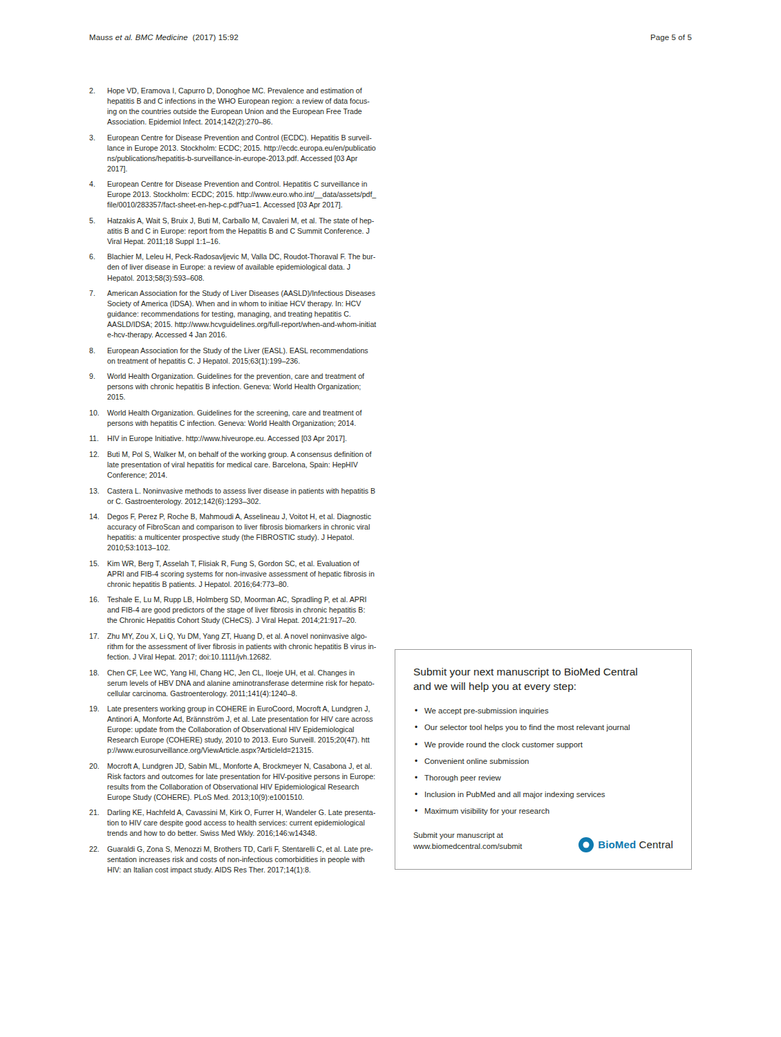Mauss et al. BMC Medicine (2017) 15:92
Page 5 of 5
2. Hope VD, Eramova I, Capurro D, Donoghoe MC. Prevalence and estimation of hepatitis B and C infections in the WHO European region: a review of data focusing on the countries outside the European Union and the European Free Trade Association. Epidemiol Infect. 2014;142(2):270–86.
3. European Centre for Disease Prevention and Control (ECDC). Hepatitis B surveillance in Europe 2013. Stockholm: ECDC; 2015. http://ecdc.europa.eu/en/publications/publications/hepatitis-b-surveillance-in-europe-2013.pdf. Accessed [03 Apr 2017].
4. European Centre for Disease Prevention and Control. Hepatitis C surveillance in Europe 2013. Stockholm: ECDC; 2015. http://www.euro.who.int/__data/assets/pdf_file/0010/283357/fact-sheet-en-hep-c.pdf?ua=1. Accessed [03 Apr 2017].
5. Hatzakis A, Wait S, Bruix J, Buti M, Carballo M, Cavaleri M, et al. The state of hepatitis B and C in Europe: report from the Hepatitis B and C Summit Conference. J Viral Hepat. 2011;18 Suppl 1:1–16.
6. Blachier M, Leleu H, Peck-Radosavljevic M, Valla DC, Roudot-Thoraval F. The burden of liver disease in Europe: a review of available epidemiological data. J Hepatol. 2013;58(3):593–608.
7. American Association for the Study of Liver Diseases (AASLD)/Infectious Diseases Society of America (IDSA). When and in whom to initiae HCV therapy. In: HCV guidance: recommendations for testing, managing, and treating hepatitis C. AASLD/IDSA; 2015. http://www.hcvguidelines.org/full-report/when-and-whom-initiate-hcv-therapy. Accessed 4 Jan 2016.
8. European Association for the Study of the Liver (EASL). EASL recommendations on treatment of hepatitis C. J Hepatol. 2015;63(1):199–236.
9. World Health Organization. Guidelines for the prevention, care and treatment of persons with chronic hepatitis B infection. Geneva: World Health Organization; 2015.
10. World Health Organization. Guidelines for the screening, care and treatment of persons with hepatitis C infection. Geneva: World Health Organization; 2014.
11. HIV in Europe Initiative. http://www.hiveurope.eu. Accessed [03 Apr 2017].
12. Buti M, Pol S, Walker M, on behalf of the working group. A consensus definition of late presentation of viral hepatitis for medical care. Barcelona, Spain: HepHIV Conference; 2014.
13. Castera L. Noninvasive methods to assess liver disease in patients with hepatitis B or C. Gastroenterology. 2012;142(6):1293–302.
14. Degos F, Perez P, Roche B, Mahmoudi A, Asselineau J, Voitot H, et al. Diagnostic accuracy of FibroScan and comparison to liver fibrosis biomarkers in chronic viral hepatitis: a multicenter prospective study (the FIBROSTIC study). J Hepatol. 2010;53:1013–102.
15. Kim WR, Berg T, Asselah T, Flisiak R, Fung S, Gordon SC, et al. Evaluation of APRI and FIB-4 scoring systems for non-invasive assessment of hepatic fibrosis in chronic hepatitis B patients. J Hepatol. 2016;64:773–80.
16. Teshale E, Lu M, Rupp LB, Holmberg SD, Moorman AC, Spradling P, et al. APRI and FIB-4 are good predictors of the stage of liver fibrosis in chronic hepatitis B: the Chronic Hepatitis Cohort Study (CHeCS). J Viral Hepat. 2014;21:917–20.
17. Zhu MY, Zou X, Li Q, Yu DM, Yang ZT, Huang D, et al. A novel noninvasive algorithm for the assessment of liver fibrosis in patients with chronic hepatitis B virus infection. J Viral Hepat. 2017; doi:10.1111/jvh.12682.
18. Chen CF, Lee WC, Yang HI, Chang HC, Jen CL, Iloeje UH, et al. Changes in serum levels of HBV DNA and alanine aminotransferase determine risk for hepatocellular carcinoma. Gastroenterology. 2011;141(4):1240–8.
19. Late presenters working group in COHERE in EuroCoord, Mocroft A, Lundgren J, Antinori A, Monforte Ad, Brännström J, et al. Late presentation for HIV care across Europe: update from the Collaboration of Observational HIV Epidemiological Research Europe (COHERE) study, 2010 to 2013. Euro Surveill. 2015;20(47). http://www.eurosurveillance.org/ViewArticle.aspx?ArticleId=21315.
20. Mocroft A, Lundgren JD, Sabin ML, Monforte A, Brockmeyer N, Casabona J, et al. Risk factors and outcomes for late presentation for HIV-positive persons in Europe: results from the Collaboration of Observational HIV Epidemiological Research Europe Study (COHERE). PLoS Med. 2013;10(9):e1001510.
21. Darling KE, Hachfeld A, Cavassini M, Kirk O, Furrer H, Wandeler G. Late presentation to HIV care despite good access to health services: current epidemiological trends and how to do better. Swiss Med Wkly. 2016;146:w14348.
22. Guaraldi G, Zona S, Menozzi M, Brothers TD, Carli F, Stentarelli C, et al. Late presentation increases risk and costs of non-infectious comorbidities in people with HIV: an Italian cost impact study. AIDS Res Ther. 2017;14(1):8.
Submit your next manuscript to BioMed Central
and we will help you at every step:
We accept pre-submission inquiries
Our selector tool helps you to find the most relevant journal
We provide round the clock customer support
Convenient online submission
Thorough peer review
Inclusion in PubMed and all major indexing services
Maximum visibility for your research
Submit your manuscript at
www.biomedcentral.com/submit
Bio Med Central